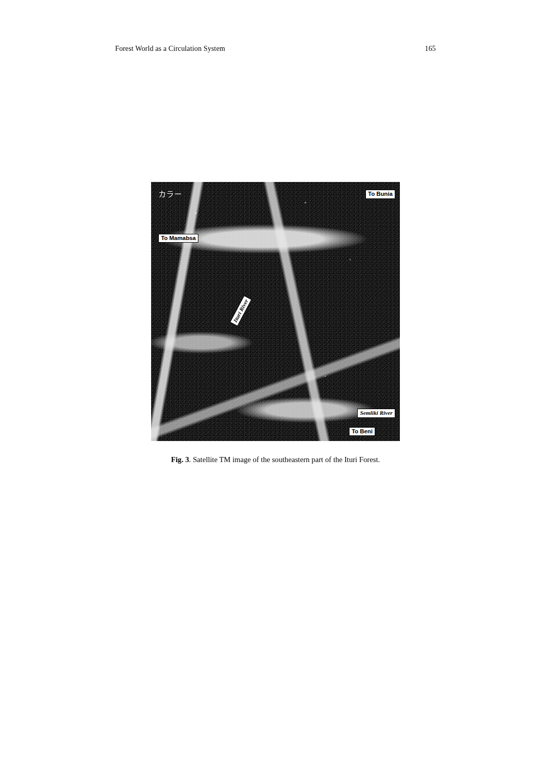Forest World as a Circulation System 165
カラー To Bunia To Mamabsa To Beni Semliki River Ituri River
Fig. 3. Satellite TM image of the southeastern part of the Ituri Forest.